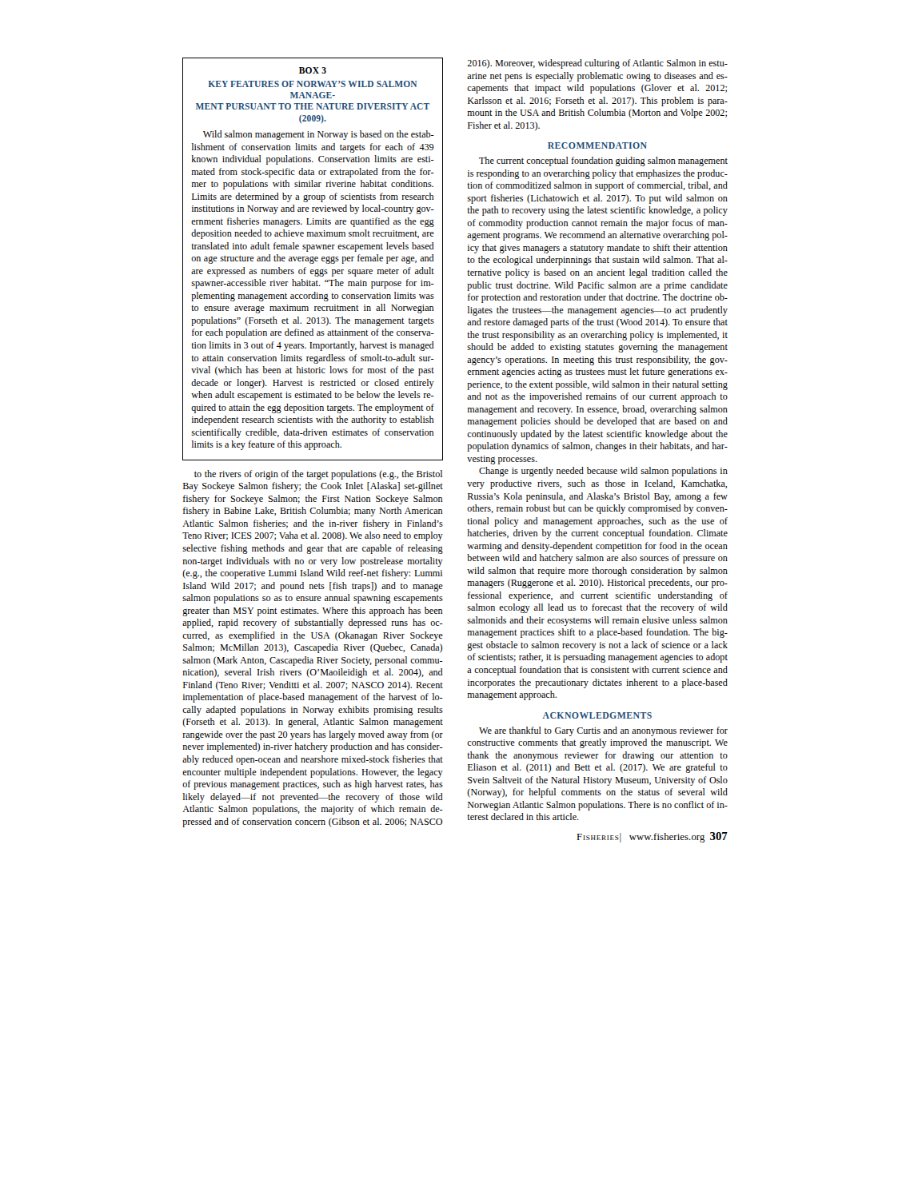BOX 3
KEY FEATURES OF NORWAY’S WILD SALMON MANAGE-
MENT PURSUANT TO THE NATURE DIVERSITY ACT (2009).
Wild salmon management in Norway is based on the establishment of conservation limits and targets for each of 439 known individual populations. Conservation limits are estimated from stock-specific data or extrapolated from the former to populations with similar riverine habitat conditions. Limits are determined by a group of scientists from research institutions in Norway and are reviewed by local-country government fisheries managers. Limits are quantified as the egg deposition needed to achieve maximum smolt recruitment, are translated into adult female spawner escapement levels based on age structure and the average eggs per female per age, and are expressed as numbers of eggs per square meter of adult spawner-accessible river habitat. “The main purpose for implementing management according to conservation limits was to ensure average maximum recruitment in all Norwegian populations” (Forseth et al. 2013). The management targets for each population are defined as attainment of the conservation limits in 3 out of 4 years. Importantly, harvest is managed to attain conservation limits regardless of smolt-to-adult survival (which has been at historic lows for most of the past decade or longer). Harvest is restricted or closed entirely when adult escapement is estimated to be below the levels required to attain the egg deposition targets. The employment of independent research scientists with the authority to establish scientifically credible, data-driven estimates of conservation limits is a key feature of this approach.
to the rivers of origin of the target populations (e.g., the Bristol Bay Sockeye Salmon fishery; the Cook Inlet [Alaska] set-gillnet fishery for Sockeye Salmon; the First Nation Sockeye Salmon fishery in Babine Lake, British Columbia; many North American Atlantic Salmon fisheries; and the in-river fishery in Finland’s Teno River; ICES 2007; Vaha et al. 2008). We also need to employ selective fishing methods and gear that are capable of releasing non-target individuals with no or very low postrelease mortality (e.g., the cooperative Lummi Island Wild reef-net fishery: Lummi Island Wild 2017; and pound nets [fish traps]) and to manage salmon populations so as to ensure annual spawning escapements greater than MSY point estimates. Where this approach has been applied, rapid recovery of substantially depressed runs has occurred, as exemplified in the USA (Okanagan River Sockeye Salmon; McMillan 2013), Cascapedia River (Quebec, Canada) salmon (Mark Anton, Cascapedia River Society, personal communication), several Irish rivers (O’Maoileidigh et al. 2004), and Finland (Teno River; Venditti et al. 2007; NASCO 2014). Recent implementation of place-based management of the harvest of locally adapted populations in Norway exhibits promising results (Forseth et al. 2013). In general, Atlantic Salmon management rangewide over the past 20 years has largely moved away from (or never implemented) in-river hatchery production and has considerably reduced open-ocean and nearshore mixed-stock fisheries that encounter multiple independent populations. However, the legacy of previous management practices, such as high harvest rates, has likely delayed—if not prevented—the recovery of those wild Atlantic Salmon populations, the majority of which remain depressed and of conservation concern (Gibson et al. 2006; NASCO 2016). Moreover, widespread culturing of Atlantic Salmon in estuarine net pens is especially problematic owing to diseases and escapements that impact wild populations (Glover et al. 2012; Karlsson et al. 2016; Forseth et al. 2017). This problem is paramount in the USA and British Columbia (Morton and Volpe 2002; Fisher et al. 2013).
RECOMMENDATION
The current conceptual foundation guiding salmon management is responding to an overarching policy that emphasizes the production of commoditized salmon in support of commercial, tribal, and sport fisheries (Lichatowich et al. 2017). To put wild salmon on the path to recovery using the latest scientific knowledge, a policy of commodity production cannot remain the major focus of management programs. We recommend an alternative overarching policy that gives managers a statutory mandate to shift their attention to the ecological underpinnings that sustain wild salmon. That alternative policy is based on an ancient legal tradition called the public trust doctrine. Wild Pacific salmon are a prime candidate for protection and restoration under that doctrine. The doctrine obligates the trustees—the management agencies—to act prudently and restore damaged parts of the trust (Wood 2014). To ensure that the trust responsibility as an overarching policy is implemented, it should be added to existing statutes governing the management agency’s operations. In meeting this trust responsibility, the government agencies acting as trustees must let future generations experience, to the extent possible, wild salmon in their natural setting and not as the impoverished remains of our current approach to management and recovery. In essence, broad, overarching salmon management policies should be developed that are based on and continuously updated by the latest scientific knowledge about the population dynamics of salmon, changes in their habitats, and harvesting processes.
Change is urgently needed because wild salmon populations in very productive rivers, such as those in Iceland, Kamchatka, Russia’s Kola peninsula, and Alaska’s Bristol Bay, among a few others, remain robust but can be quickly compromised by conventional policy and management approaches, such as the use of hatcheries, driven by the current conceptual foundation. Climate warming and density-dependent competition for food in the ocean between wild and hatchery salmon are also sources of pressure on wild salmon that require more thorough consideration by salmon managers (Ruggerone et al. 2010). Historical precedents, our professional experience, and current scientific understanding of salmon ecology all lead us to forecast that the recovery of wild salmonids and their ecosystems will remain elusive unless salmon management practices shift to a place-based foundation. The biggest obstacle to salmon recovery is not a lack of science or a lack of scientists; rather, it is persuading management agencies to adopt a conceptual foundation that is consistent with current science and incorporates the precautionary dictates inherent to a place-based management approach.
ACKNOWLEDGMENTS
We are thankful to Gary Curtis and an anonymous reviewer for constructive comments that greatly improved the manuscript. We thank the anonymous reviewer for drawing our attention to Eliason et al. (2011) and Bett et al. (2017). We are grateful to Svein Saltveit of the Natural History Museum, University of Oslo (Norway), for helpful comments on the status of several wild Norwegian Atlantic Salmon populations. There is no conflict of interest declared in this article.
Fisheries|www.fisheries.org 307